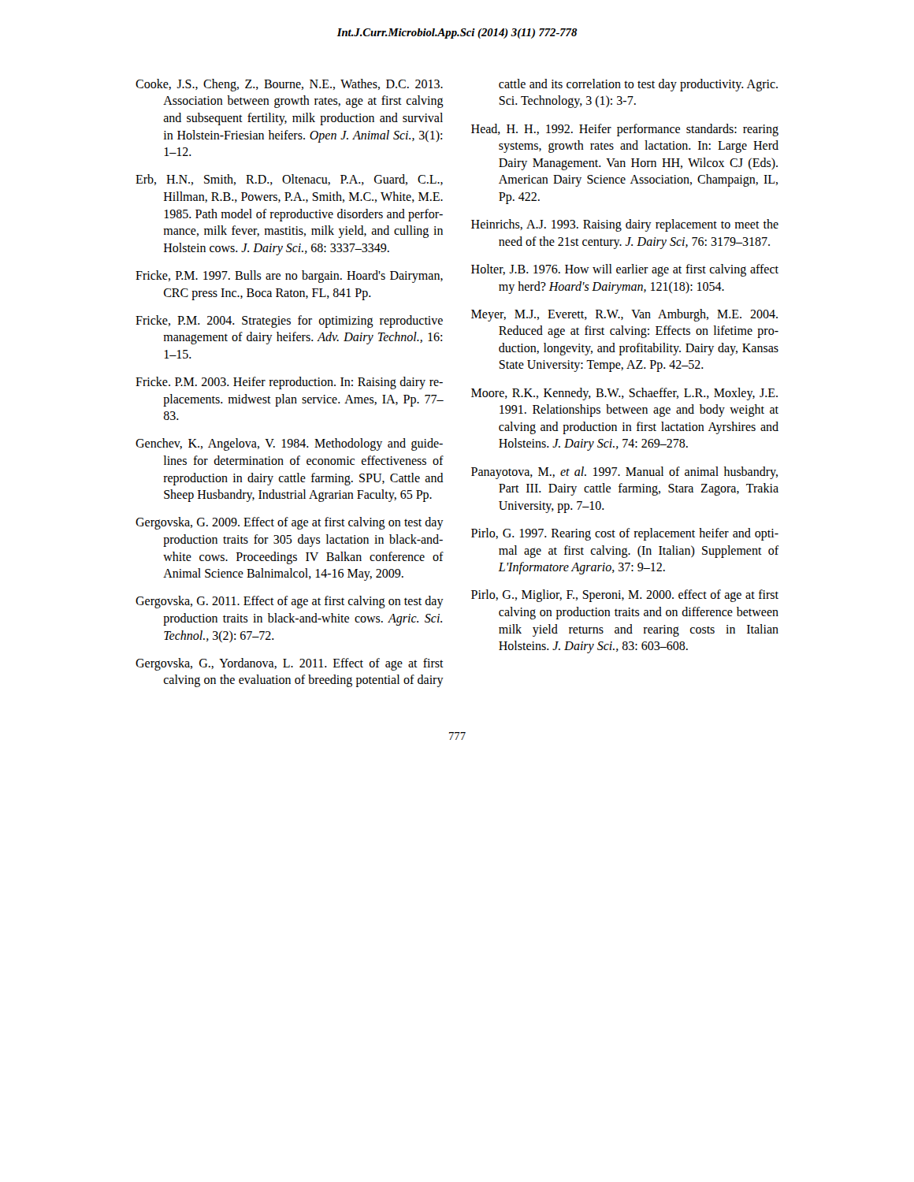Int.J.Curr.Microbiol.App.Sci (2014) 3(11) 772-778
Cooke, J.S., Cheng, Z., Bourne, N.E., Wathes, D.C. 2013. Association between growth rates, age at first calving and subsequent fertility, milk production and survival in Holstein-Friesian heifers. Open J. Animal Sci., 3(1): 1–12.
Erb, H.N., Smith, R.D., Oltenacu, P.A., Guard, C.L., Hillman, R.B., Powers, P.A., Smith, M.C., White, M.E. 1985. Path model of reproductive disorders and performance, milk fever, mastitis, milk yield, and culling in Holstein cows. J. Dairy Sci., 68: 3337–3349.
Fricke, P.M. 1997. Bulls are no bargain. Hoard's Dairyman, CRC press Inc., Boca Raton, FL, 841 Pp.
Fricke, P.M. 2004. Strategies for optimizing reproductive management of dairy heifers. Adv. Dairy Technol., 16: 1–15.
Fricke. P.M. 2003. Heifer reproduction. In: Raising dairy replacements. midwest plan service. Ames, IA, Pp. 77–83.
Genchev, K., Angelova, V. 1984. Methodology and guidelines for determination of economic effectiveness of reproduction in dairy cattle farming. SPU, Cattle and Sheep Husbandry, Industrial Agrarian Faculty, 65 Pp.
Gergovska, G. 2009. Effect of age at first calving on test day production traits for 305 days lactation in black-and-white cows. Proceedings IV Balkan conference of Animal Science Balnimalcol, 14-16 May, 2009.
Gergovska, G. 2011. Effect of age at first calving on test day production traits in black-and-white cows. Agric. Sci. Technol., 3(2): 67–72.
Gergovska, G., Yordanova, L. 2011. Effect of age at first calving on the evaluation of breeding potential of dairy cattle and its correlation to test day productivity. Agric. Sci. Technology, 3 (1): 3-7.
Head, H. H., 1992. Heifer performance standards: rearing systems, growth rates and lactation. In: Large Herd Dairy Management. Van Horn HH, Wilcox CJ (Eds). American Dairy Science Association, Champaign, IL, Pp. 422.
Heinrichs, A.J. 1993. Raising dairy replacement to meet the need of the 21st century. J. Dairy Sci, 76: 3179–3187.
Holter, J.B. 1976. How will earlier age at first calving affect my herd? Hoard's Dairyman, 121(18): 1054.
Meyer, M.J., Everett, R.W., Van Amburgh, M.E. 2004. Reduced age at first calving: Effects on lifetime production, longevity, and profitability. Dairy day, Kansas State University: Tempe, AZ. Pp. 42–52.
Moore, R.K., Kennedy, B.W., Schaeffer, L.R., Moxley, J.E. 1991. Relationships between age and body weight at calving and production in first lactation Ayrshires and Holsteins. J. Dairy Sci., 74: 269–278.
Panayotova, M., et al. 1997. Manual of animal husbandry, Part III. Dairy cattle farming, Stara Zagora, Trakia University, pp. 7–10.
Pirlo, G. 1997. Rearing cost of replacement heifer and optimal age at first calving. (In Italian) Supplement of L'Informatore Agrario, 37: 9–12.
Pirlo, G., Miglior, F., Speroni, M. 2000. effect of age at first calving on production traits and on difference between milk yield returns and rearing costs in Italian Holsteins. J. Dairy Sci., 83: 603–608.
777